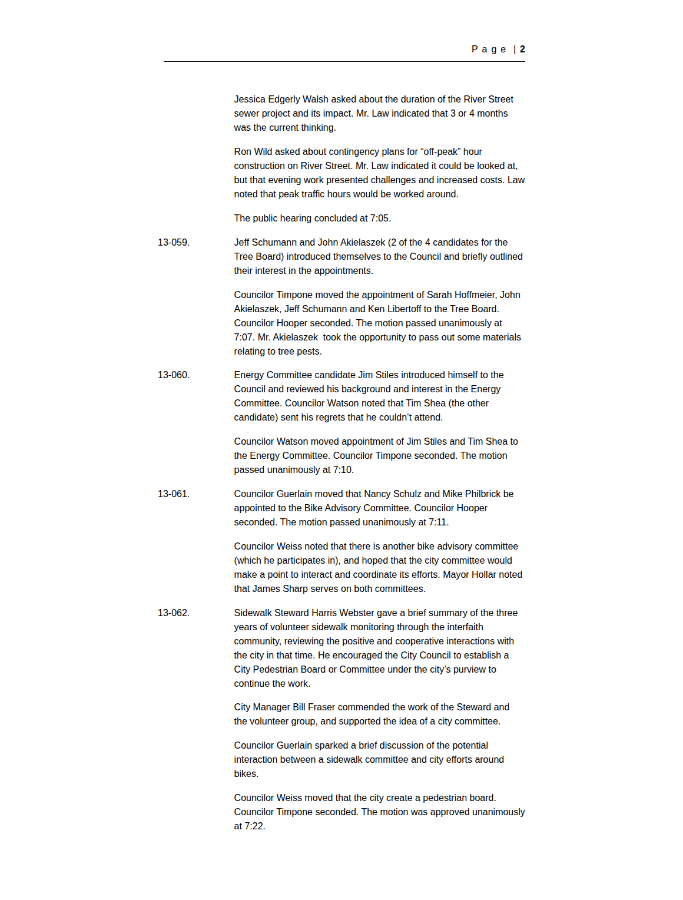P a g e | 2
| | Jessica Edgerly Walsh asked about the duration of the River Street sewer project and its impact. Mr. Law indicated that 3 or 4 months was the current thinking. Ron Wild asked about contingency plans for “off-peak” hour construction on River Street. Mr. Law indicated it could be looked at, but that evening work presented challenges and increased costs. Law noted that peak traffic hours would be worked around. The public hearing concluded at 7:05. |
| 13-059. | Jeff Schumann and John Akielaszek (2 of the 4 candidates for the Tree Board) introduced themselves to the Council and briefly outlined their interest in the appointments. Councilor Timpone moved the appointment of Sarah Hoffmeier, John Akielaszek, Jeff Schumann and Ken Libertoff to the Tree Board. Councilor Hooper seconded. The motion passed unanimously at 7:07. Mr. Akielaszek took the opportunity to pass out some materials relating to tree pests. |
| 13-060. | Energy Committee candidate Jim Stiles introduced himself to the Council and reviewed his background and interest in the Energy Committee. Councilor Watson noted that Tim Shea (the other candidate) sent his regrets that he couldn’t attend. Councilor Watson moved appointment of Jim Stiles and Tim Shea to the Energy Committee. Councilor Timpone seconded. The motion passed unanimously at 7:10. |
| 13-061. | Councilor Guerlain moved that Nancy Schulz and Mike Philbrick be appointed to the Bike Advisory Committee. Councilor Hooper seconded. The motion passed unanimously at 7:11. Councilor Weiss noted that there is another bike advisory committee (which he participates in), and hoped that the city committee would make a point to interact and coordinate its efforts. Mayor Hollar noted that James Sharp serves on both committees. |
| 13-062. | Sidewalk Steward Harris Webster gave a brief summary of the three years of volunteer sidewalk monitoring through the interfaith community, reviewing the positive and cooperative interactions with the city in that time. He encouraged the City Council to establish a City Pedestrian Board or Committee under the city’s purview to continue the work. City Manager Bill Fraser commended the work of the Steward and the volunteer group, and supported the idea of a city committee. Councilor Guerlain sparked a brief discussion of the potential interaction between a sidewalk committee and city efforts around bikes. Councilor Weiss moved that the city create a pedestrian board. Councilor Timpone seconded. The motion was approved unanimously at 7:22. |